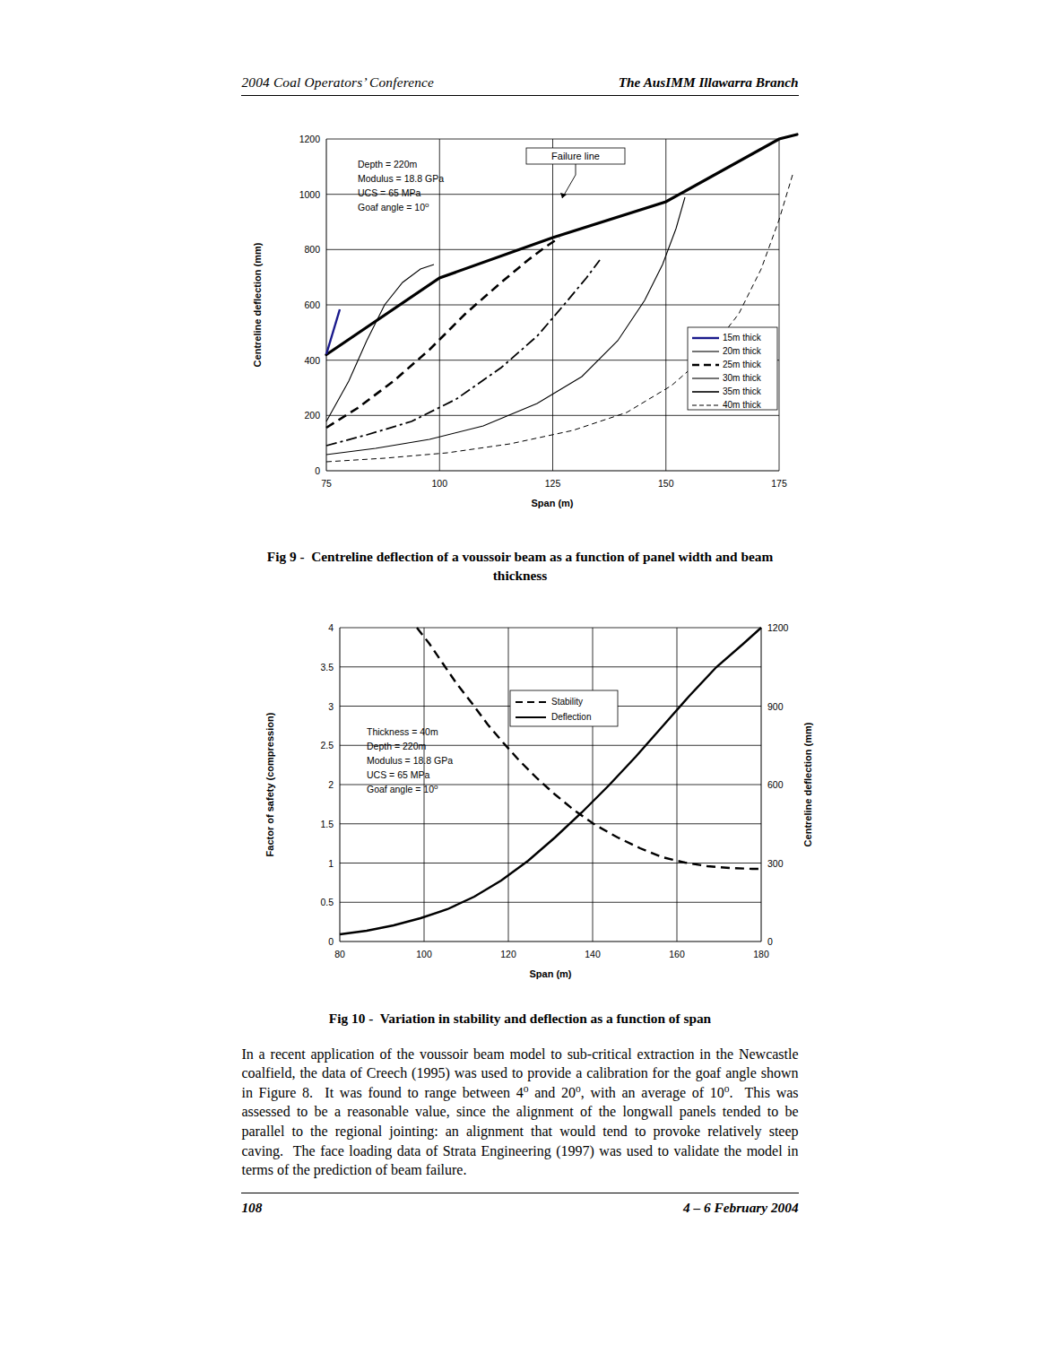2004 Coal Operators’ Conference
The AusIMM Illawarra Branch
Centreline deflection (mm) 0 200 400 600 800 1000 1200 75 100 125 150 175 Span (m) Depth = 220m Modulus = 18.8 GPa UCS = 65 MPa Goaf angle = 10o Failure line 15m thick 20m thick 25m thick 30m thick 35m thick 40m thick
Fig 9 - Centreline deflection of a voussoir beam as a function of panel width and beam thickness
Factor of safety (compression) Centreline deflection (mm) 0 0.5 1 1.5 2 2.5 3 3.5 4 0 300 600 900 1200 80 100 120 140 160 180 Span (m) Stability Deflection Thickness = 40m Depth = 220m Modulus = 18.8 GPa UCS = 65 MPa Goaf angle = 10o
Fig 10 - Variation in stability and deflection as a function of span
In a recent application of the voussoir beam model to sub-critical extraction in the Newcastle coalfield, the data of Creech (1995) was used to provide a calibration for the goaf angle shown in Figure 8. It was found to range between 4o and 20o, with an average of 10o. This was assessed to be a reasonable value, since the alignment of the longwall panels tended to be parallel to the regional jointing: an alignment that would tend to provoke relatively steep caving. The face loading data of Strata Engineering (1997) was used to validate the model in terms of the prediction of beam failure.
108
4 – 6 February 2004